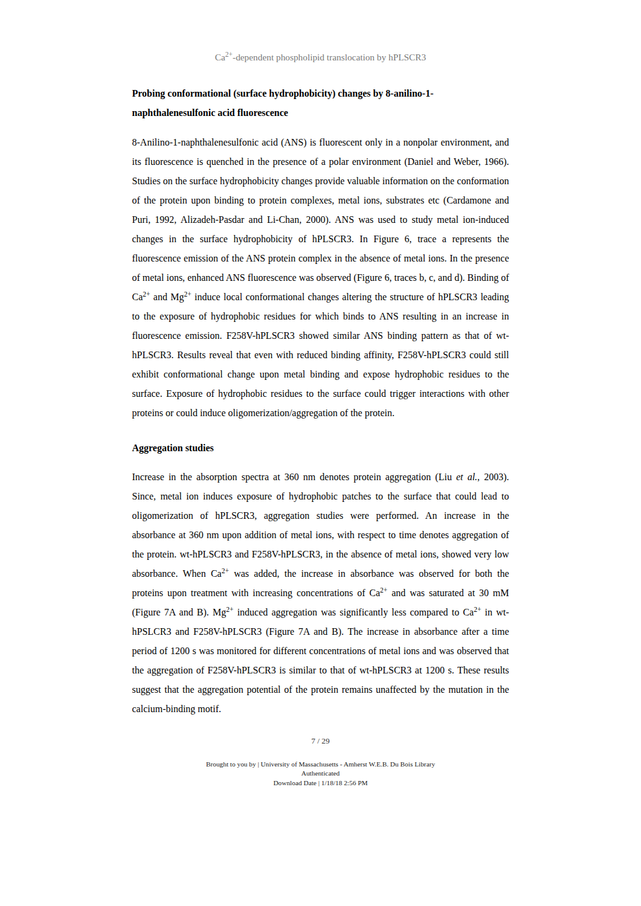Ca2+-dependent phospholipid translocation by hPLSCR3
Probing conformational (surface hydrophobicity) changes by 8-anilino-1-naphthalenesulfonic acid fluorescence
8-Anilino-1-naphthalenesulfonic acid (ANS) is fluorescent only in a nonpolar environment, and its fluorescence is quenched in the presence of a polar environment (Daniel and Weber, 1966). Studies on the surface hydrophobicity changes provide valuable information on the conformation of the protein upon binding to protein complexes, metal ions, substrates etc (Cardamone and Puri, 1992, Alizadeh-Pasdar and Li-Chan, 2000). ANS was used to study metal ion-induced changes in the surface hydrophobicity of hPLSCR3. In Figure 6, trace a represents the fluorescence emission of the ANS protein complex in the absence of metal ions. In the presence of metal ions, enhanced ANS fluorescence was observed (Figure 6, traces b, c, and d). Binding of Ca2+ and Mg2+ induce local conformational changes altering the structure of hPLSCR3 leading to the exposure of hydrophobic residues for which binds to ANS resulting in an increase in fluorescence emission. F258V-hPLSCR3 showed similar ANS binding pattern as that of wt-hPLSCR3. Results reveal that even with reduced binding affinity, F258V-hPLSCR3 could still exhibit conformational change upon metal binding and expose hydrophobic residues to the surface. Exposure of hydrophobic residues to the surface could trigger interactions with other proteins or could induce oligomerization/aggregation of the protein.
Aggregation studies
Increase in the absorption spectra at 360 nm denotes protein aggregation (Liu et al., 2003). Since, metal ion induces exposure of hydrophobic patches to the surface that could lead to oligomerization of hPLSCR3, aggregation studies were performed. An increase in the absorbance at 360 nm upon addition of metal ions, with respect to time denotes aggregation of the protein. wt-hPLSCR3 and F258V-hPLSCR3, in the absence of metal ions, showed very low absorbance. When Ca2+ was added, the increase in absorbance was observed for both the proteins upon treatment with increasing concentrations of Ca2+ and was saturated at 30 mM (Figure 7A and B). Mg2+ induced aggregation was significantly less compared to Ca2+ in wt-hPSLCR3 and F258V-hPLSCR3 (Figure 7A and B). The increase in absorbance after a time period of 1200 s was monitored for different concentrations of metal ions and was observed that the aggregation of F258V-hPLSCR3 is similar to that of wt-hPLSCR3 at 1200 s. These results suggest that the aggregation potential of the protein remains unaffected by the mutation in the calcium-binding motif.
7 / 29
Brought to you by | University of Massachusetts - Amherst W.E.B. Du Bois Library Authenticated Download Date | 1/18/18 2:56 PM